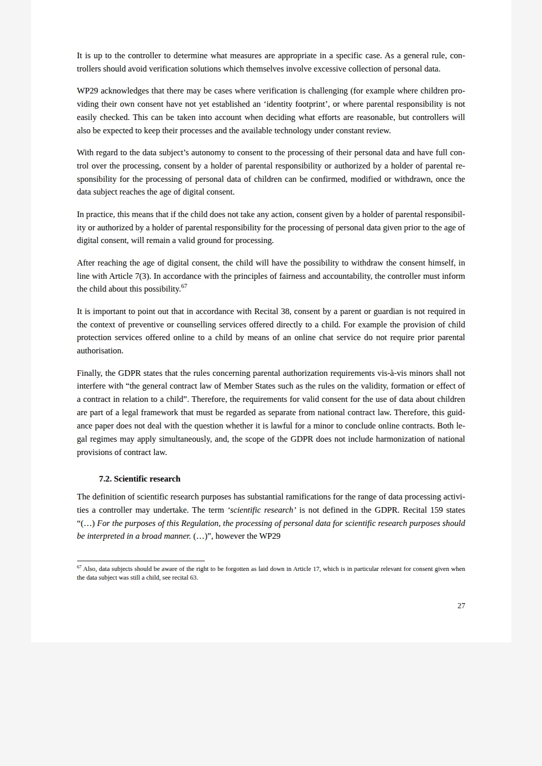It is up to the controller to determine what measures are appropriate in a specific case. As a general rule, controllers should avoid verification solutions which themselves involve excessive collection of personal data.
WP29 acknowledges that there may be cases where verification is challenging (for example where children providing their own consent have not yet established an ‘identity footprint’, or where parental responsibility is not easily checked. This can be taken into account when deciding what efforts are reasonable, but controllers will also be expected to keep their processes and the available technology under constant review.
With regard to the data subject’s autonomy to consent to the processing of their personal data and have full control over the processing, consent by a holder of parental responsibility or authorized by a holder of parental responsibility for the processing of personal data of children can be confirmed, modified or withdrawn, once the data subject reaches the age of digital consent.
In practice, this means that if the child does not take any action, consent given by a holder of parental responsibility or authorized by a holder of parental responsibility for the processing of personal data given prior to the age of digital consent, will remain a valid ground for processing.
After reaching the age of digital consent, the child will have the possibility to withdraw the consent himself, in line with Article 7(3). In accordance with the principles of fairness and accountability, the controller must inform the child about this possibility.67
It is important to point out that in accordance with Recital 38, consent by a parent or guardian is not required in the context of preventive or counselling services offered directly to a child. For example the provision of child protection services offered online to a child by means of an online chat service do not require prior parental authorisation.
Finally, the GDPR states that the rules concerning parental authorization requirements vis-à-vis minors shall not interfere with “the general contract law of Member States such as the rules on the validity, formation or effect of a contract in relation to a child”. Therefore, the requirements for valid consent for the use of data about children are part of a legal framework that must be regarded as separate from national contract law. Therefore, this guidance paper does not deal with the question whether it is lawful for a minor to conclude online contracts. Both legal regimes may apply simultaneously, and, the scope of the GDPR does not include harmonization of national provisions of contract law.
7.2. Scientific research
The definition of scientific research purposes has substantial ramifications for the range of data processing activities a controller may undertake. The term ‘scientific research’ is not defined in the GDPR. Recital 159 states “(…) For the purposes of this Regulation, the processing of personal data for scientific research purposes should be interpreted in a broad manner. (…)”, however the WP29
67 Also, data subjects should be aware of the right to be forgotten as laid down in Article 17, which is in particular relevant for consent given when the data subject was still a child, see recital 63.
27